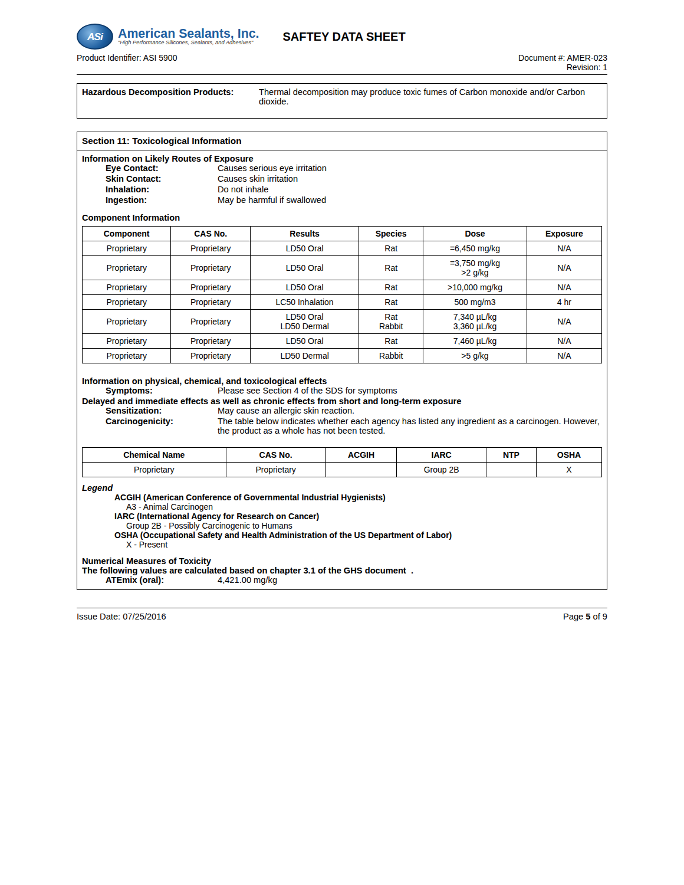ASi
American Sealants, Inc.
"High Performance Silicones, Sealants, and Adhesives"
SAFTEY DATA SHEET
Product Identifier: ASI 5900
Document #: AMER-023
Revision: 1
| Hazardous Decomposition Products: Thermal decomposition may produce toxic fumes of Carbon monoxide and/or Carbon dioxide. |
| Section 11: Toxicological Information |
| Information on Likely Routes of Exposure Eye Contact: Causes serious eye irritation Skin Contact: Causes skin irritation Inhalation: Do not inhale Ingestion: May be harmful if swallowed Component Information / Component / CAS No. / Results / Species / Dose / Exposure / / --- / --- / --- / --- / --- / --- / / Proprietary / Proprietary / LD50 Oral / Rat / =6,450 mg/kg / N/A / / Proprietary / Proprietary / LD50 Oral / Rat / =3,750 mg/kg >2 g/kg / N/A / / Proprietary / Proprietary / LD50 Oral / Rat / >10,000 mg/kg / N/A / / Proprietary / Proprietary / LC50 Inhalation / Rat / 500 mg/m3 / 4 hr / / Proprietary / Proprietary / LD50 Oral LD50 Dermal / Rat Rabbit / 7,340 µL/kg 3,360 µL/kg / N/A / / Proprietary / Proprietary / LD50 Oral / Rat / 7,460 µL/kg / N/A / / Proprietary / Proprietary / LD50 Dermal / Rabbit / >5 g/kg / N/A / Information on physical, chemical, and toxicological effects Symptoms: Please see Section 4 of the SDS for symptoms Delayed and immediate effects as well as chronic effects from short and long-term exposure Sensitization: May cause an allergic skin reaction. Carcinogenicity: The table below indicates whether each agency has listed any ingredient as a carcinogen. However, the product as a whole has not been tested. / Chemical Name / CAS No. / ACGIH / IARC / NTP / OSHA / / --- / --- / --- / --- / --- / --- / / Proprietary / Proprietary / / Group 2B / / X / Legend ACGIH (American Conference of Governmental Industrial Hygienists) A3 - Animal Carcinogen IARC (International Agency for Research on Cancer) Group 2B - Possibly Carcinogenic to Humans OSHA (Occupational Safety and Health Administration of the US Department of Labor) X - Present Numerical Measures of Toxicity The following values are calculated based on chapter 3.1 of the GHS document . ATEmix (oral): 4,421.00 mg/kg |
Issue Date: 07/25/2016
Page 5 of 9